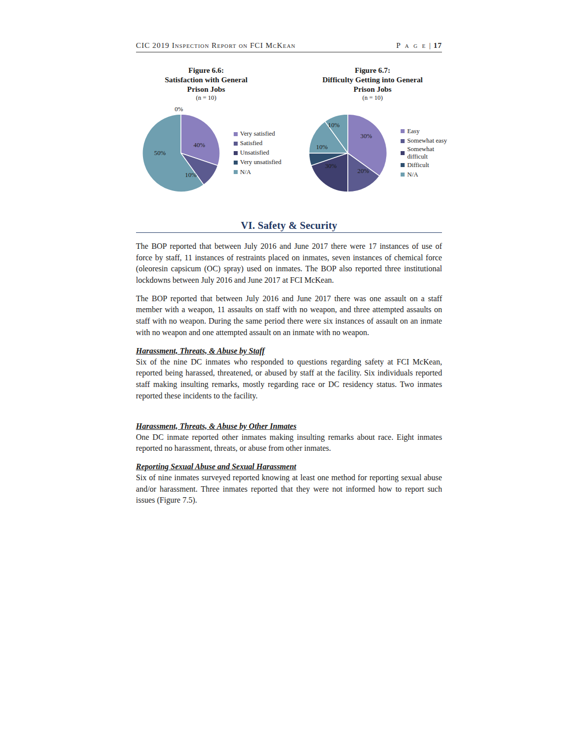CIC 2019 Inspection Report on FCI McKean
P a g e | 17
Figure 6.6:
Satisfaction with General
Prison Jobs (n = 10)
40% 10% 50% 0%
Very satisfied
Satisfied
Unsatisfied
Very unsatisfied
N/A
Figure 6.7:
Difficulty Getting into General
Prison Jobs (n = 10)
30% 20% 30% 10% 10%
Easy
Somewhat easy
Somewhat
difficult
Difficult
N/A
VI. Safety & Security
The BOP reported that between July 2016 and June 2017 there were 17 instances of use of force by staff, 11 instances of restraints placed on inmates, seven instances of chemical force (oleoresin capsicum (OC) spray) used on inmates. The BOP also reported three institutional lockdowns between July 2016 and June 2017 at FCI McKean.
The BOP reported that between July 2016 and June 2017 there was one assault on a staff member with a weapon, 11 assaults on staff with no weapon, and three attempted assaults on staff with no weapon. During the same period there were six instances of assault on an inmate with no weapon and one attempted assault on an inmate with no weapon.
Harassment, Threats, & Abuse by Staff
Six of the nine DC inmates who responded to questions regarding safety at FCI McKean, reported being harassed, threatened, or abused by staff at the facility. Six individuals reported staff making insulting remarks, mostly regarding race or DC residency status. Two inmates reported these incidents to the facility.
Harassment, Threats, & Abuse by Other Inmates
One DC inmate reported other inmates making insulting remarks about race. Eight inmates reported no harassment, threats, or abuse from other inmates.
Reporting Sexual Abuse and Sexual Harassment
Six of nine inmates surveyed reported knowing at least one method for reporting sexual abuse and/or harassment. Three inmates reported that they were not informed how to report such issues (Figure 7.5).